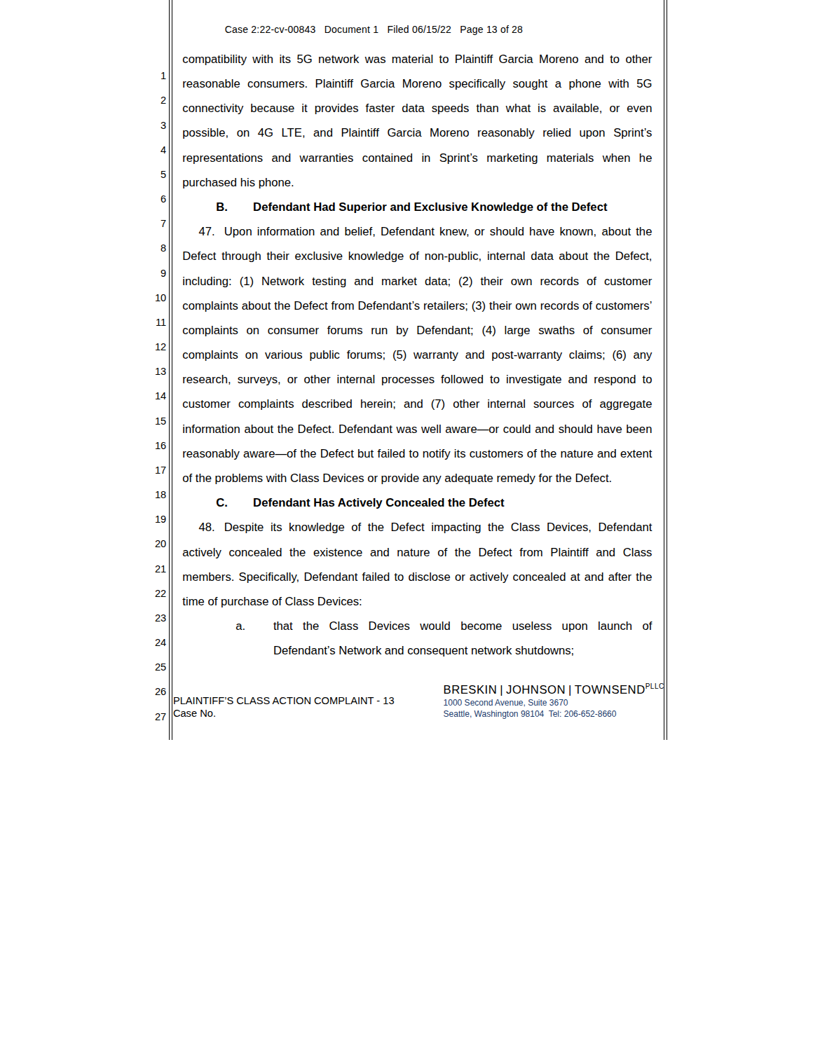Case 2:22-cv-00843 Document 1 Filed 06/15/22 Page 13 of 28
1
2
3
4
5
6
7
8
9
10
11
12
13
14
15
16
17
18
19
20
21
22
23
24
25
26
27
compatibility with its 5G network was material to Plaintiff Garcia Moreno and to other reasonable consumers. Plaintiff Garcia Moreno specifically sought a phone with 5G connectivity because it provides faster data speeds than what is available, or even possible, on 4G LTE, and Plaintiff Garcia Moreno reasonably relied upon Sprint’s representations and warranties contained in Sprint’s marketing materials when he purchased his phone.
B. Defendant Had Superior and Exclusive Knowledge of the Defect
47. Upon information and belief, Defendant knew, or should have known, about the Defect through their exclusive knowledge of non-public, internal data about the Defect, including: (1) Network testing and market data; (2) their own records of customer complaints about the Defect from Defendant’s retailers; (3) their own records of customers’ complaints on consumer forums run by Defendant; (4) large swaths of consumer complaints on various public forums; (5) warranty and post-warranty claims; (6) any research, surveys, or other internal processes followed to investigate and respond to customer complaints described herein; and (7) other internal sources of aggregate information about the Defect. Defendant was well aware—or could and should have been reasonably aware—of the Defect but failed to notify its customers of the nature and extent of the problems with Class Devices or provide any adequate remedy for the Defect.
C. Defendant Has Actively Concealed the Defect
48. Despite its knowledge of the Defect impacting the Class Devices, Defendant actively concealed the existence and nature of the Defect from Plaintiff and Class members. Specifically, Defendant failed to disclose or actively concealed at and after the time of purchase of Class Devices:
a. that the Class Devices would become useless upon launch of Defendant’s Network and consequent network shutdowns;
PLAINTIFF’S CLASS ACTION COMPLAINT - 13
Case No.
BRESKIN|JOHNSON|TOWNSENDPLLC
1000 Second Avenue, Suite 3670
Seattle, Washington 98104 Tel: 206-652-8660